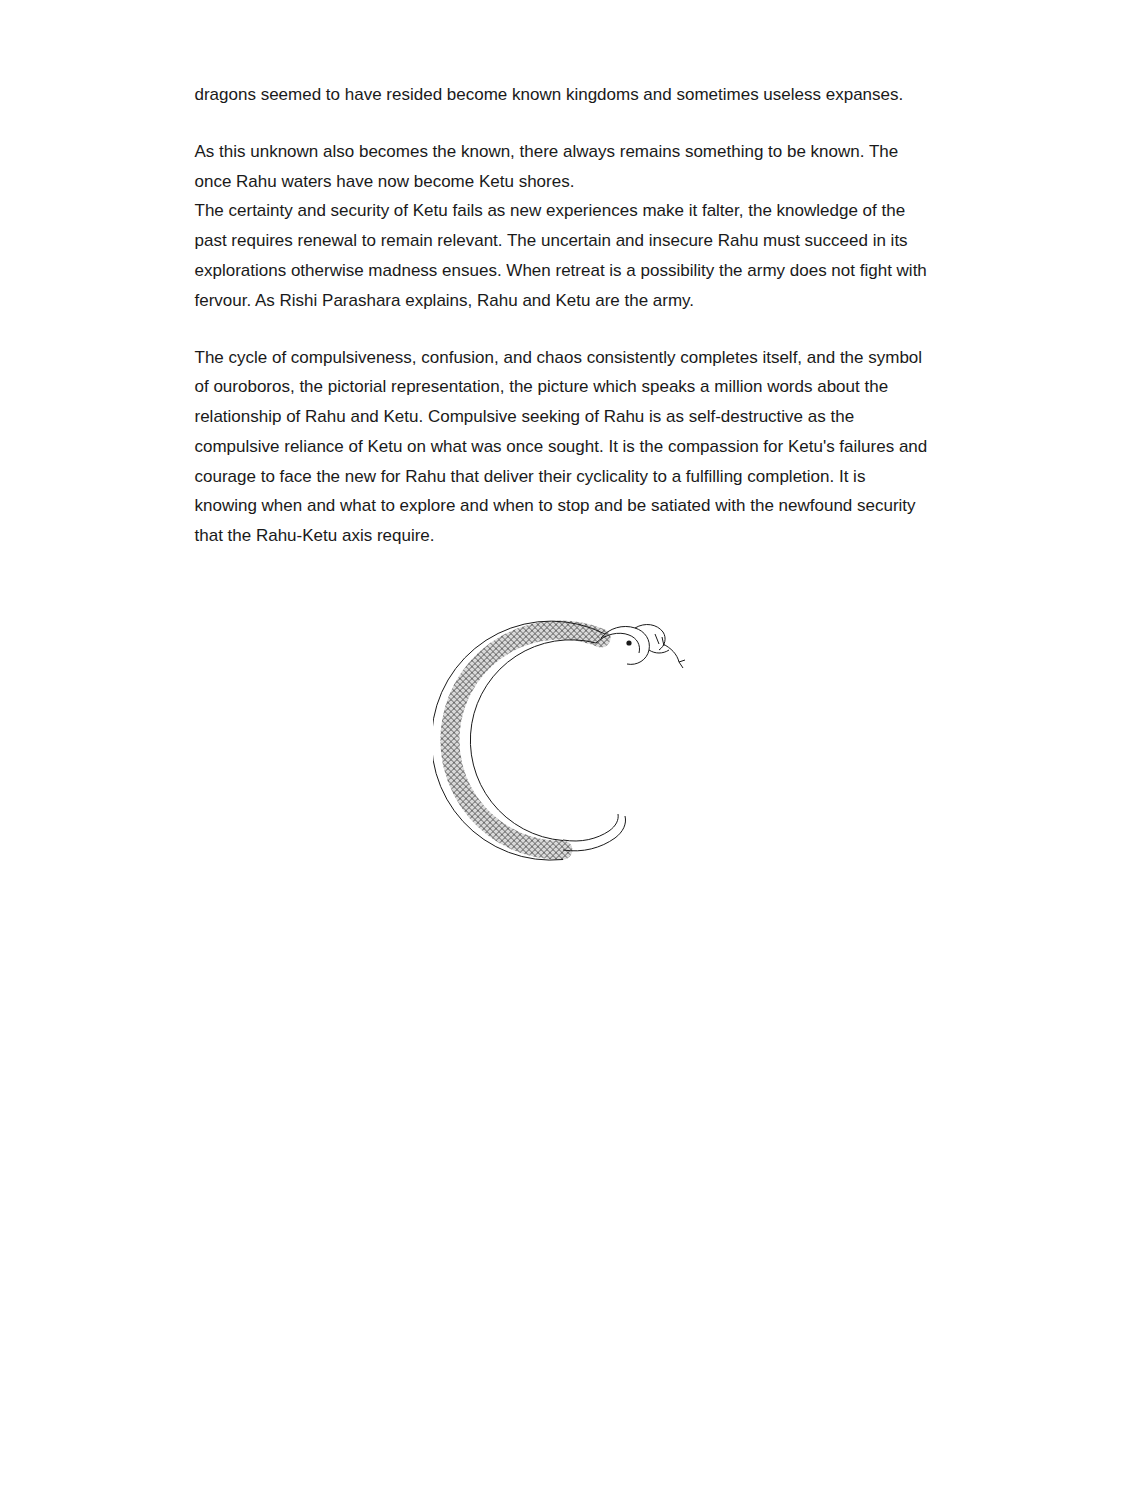dragons seemed to have resided become known kingdoms and sometimes useless expanses.
As this unknown also becomes the known, there always remains something to be known. The once Rahu waters have now become Ketu shores.
The certainty and security of Ketu fails as new experiences make it falter, the knowledge of the past requires renewal to remain relevant. The uncertain and insecure Rahu must succeed in its explorations otherwise madness ensues. When retreat is a possibility the army does not fight with fervour. As Rishi Parashara explains, Rahu and Ketu are the army.
The cycle of compulsiveness, confusion, and chaos consistently completes itself, and the symbol of ouroboros, the pictorial representation, the picture which speaks a million words about the relationship of Rahu and Ketu. Compulsive seeking of Rahu is as self-destructive as the compulsive reliance of Ketu on what was once sought. It is the compassion for Ketu's failures and courage to face the new for Rahu that deliver their cyclicality to a fulfilling completion. It is knowing when and what to explore and when to stop and be satiated with the newfound security that the Rahu-Ketu axis require.